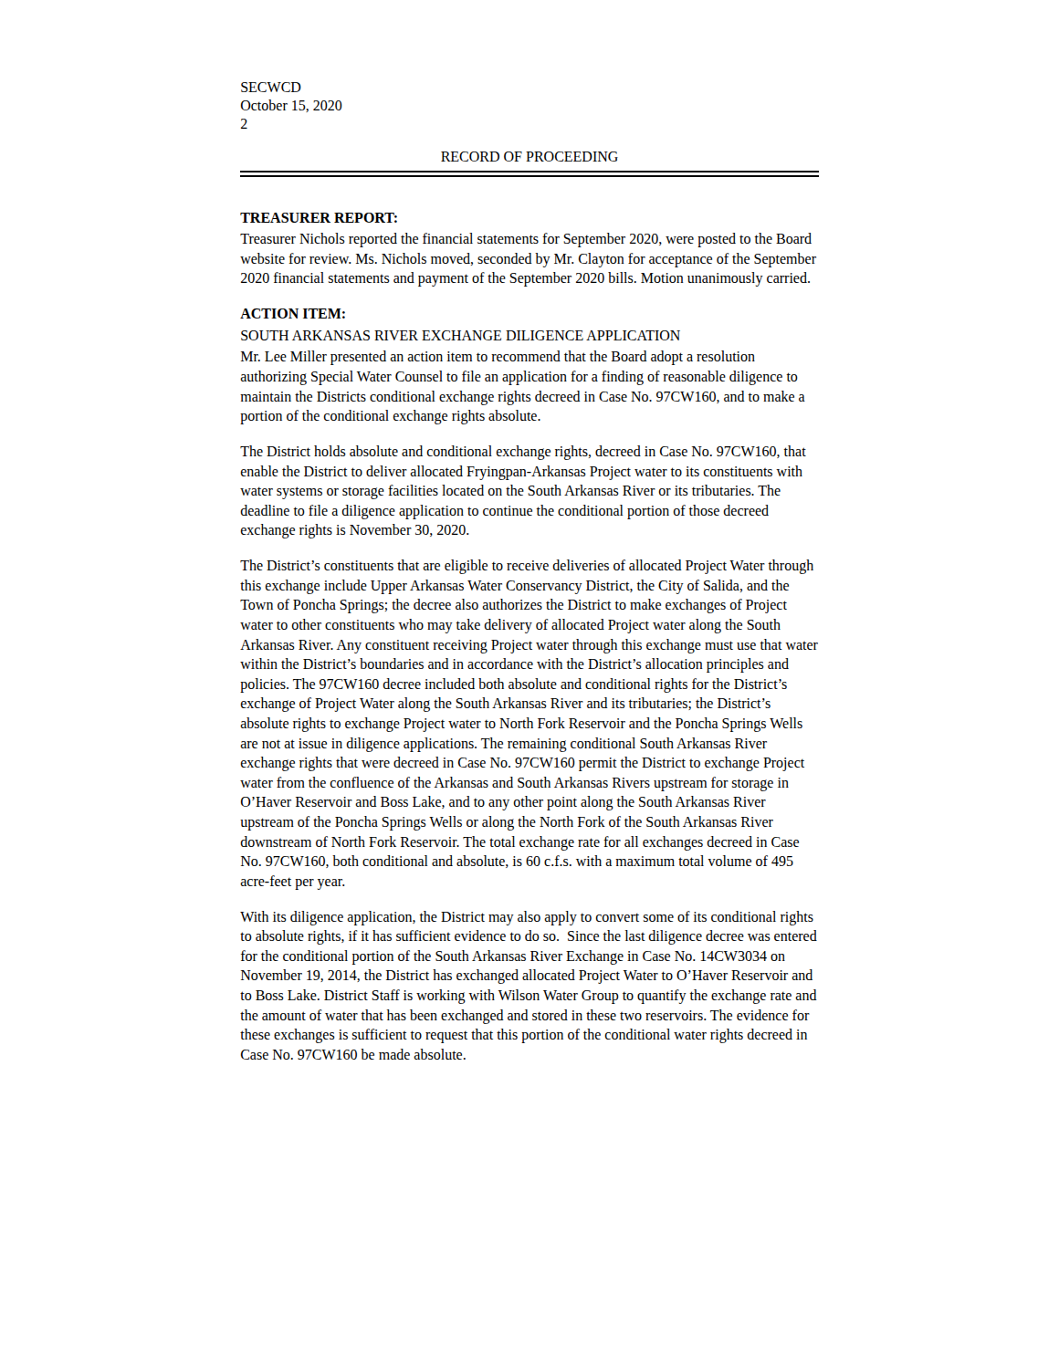SECWCD
October 15, 2020
2
RECORD OF PROCEEDING
Treasurer Report:
Treasurer Nichols reported the financial statements for September 2020, were posted to the Board website for review. Ms. Nichols moved, seconded by Mr. Clayton for acceptance of the September 2020 financial statements and payment of the September 2020 bills. Motion unanimously carried.
Action Item:
South Arkansas River Exchange Diligence Application
Mr. Lee Miller presented an action item to recommend that the Board adopt a resolution authorizing Special Water Counsel to file an application for a finding of reasonable diligence to maintain the Districts conditional exchange rights decreed in Case No. 97CW160, and to make a portion of the conditional exchange rights absolute.
The District holds absolute and conditional exchange rights, decreed in Case No. 97CW160, that enable the District to deliver allocated Fryingpan-Arkansas Project water to its constituents with water systems or storage facilities located on the South Arkansas River or its tributaries. The deadline to file a diligence application to continue the conditional portion of those decreed exchange rights is November 30, 2020.
The District’s constituents that are eligible to receive deliveries of allocated Project Water through this exchange include Upper Arkansas Water Conservancy District, the City of Salida, and the Town of Poncha Springs; the decree also authorizes the District to make exchanges of Project water to other constituents who may take delivery of allocated Project water along the South Arkansas River. Any constituent receiving Project water through this exchange must use that water within the District’s boundaries and in accordance with the District’s allocation principles and policies. The 97CW160 decree included both absolute and conditional rights for the District’s exchange of Project Water along the South Arkansas River and its tributaries; the District’s absolute rights to exchange Project water to North Fork Reservoir and the Poncha Springs Wells are not at issue in diligence applications. The remaining conditional South Arkansas River exchange rights that were decreed in Case No. 97CW160 permit the District to exchange Project water from the confluence of the Arkansas and South Arkansas Rivers upstream for storage in O’Haver Reservoir and Boss Lake, and to any other point along the South Arkansas River upstream of the Poncha Springs Wells or along the North Fork of the South Arkansas River downstream of North Fork Reservoir. The total exchange rate for all exchanges decreed in Case No. 97CW160, both conditional and absolute, is 60 c.f.s. with a maximum total volume of 495 acre-feet per year.
With its diligence application, the District may also apply to convert some of its conditional rights to absolute rights, if it has sufficient evidence to do so. Since the last diligence decree was entered for the conditional portion of the South Arkansas River Exchange in Case No. 14CW3034 on November 19, 2014, the District has exchanged allocated Project Water to O’Haver Reservoir and to Boss Lake. District Staff is working with Wilson Water Group to quantify the exchange rate and the amount of water that has been exchanged and stored in these two reservoirs. The evidence for these exchanges is sufficient to request that this portion of the conditional water rights decreed in Case No. 97CW160 be made absolute.